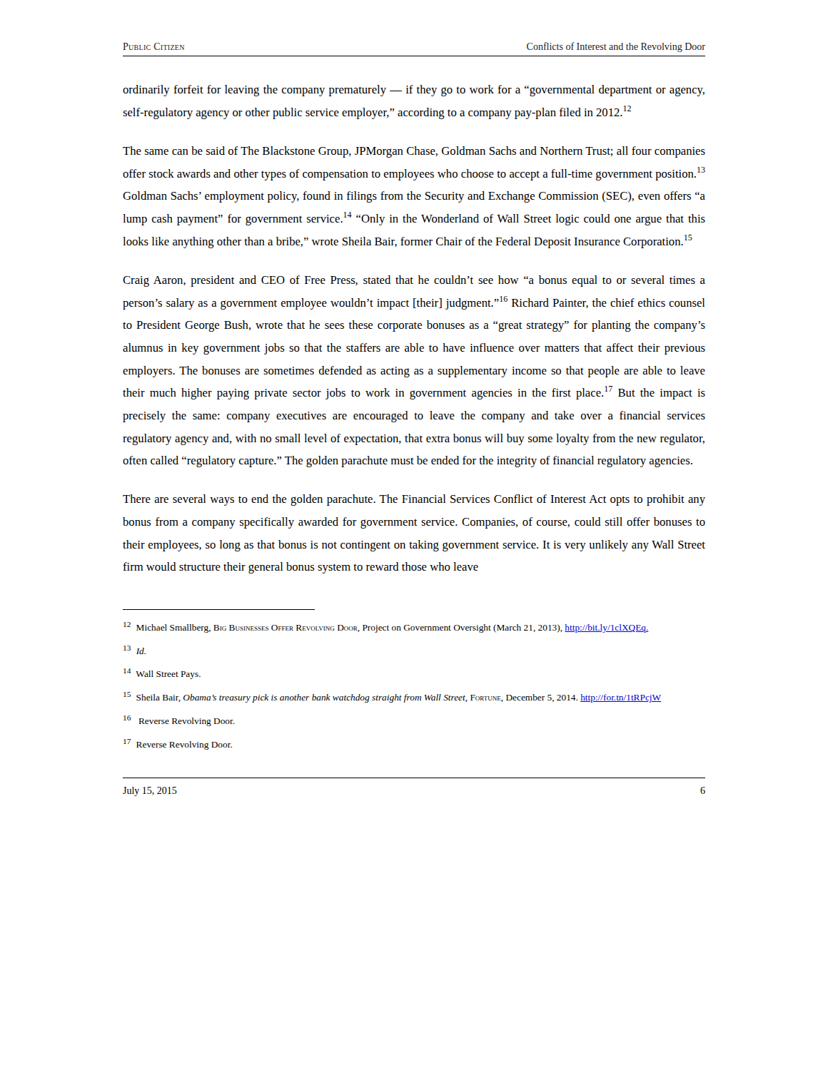Public Citizen
Conflicts of Interest and the Revolving Door
ordinarily forfeit for leaving the company prematurely — if they go to work for a “governmental department or agency, self-regulatory agency or other public service employer,” according to a company pay-plan filed in 2012.12
The same can be said of The Blackstone Group, JPMorgan Chase, Goldman Sachs and Northern Trust; all four companies offer stock awards and other types of compensation to employees who choose to accept a full-time government position.13 Goldman Sachs’ employment policy, found in filings from the Security and Exchange Commission (SEC), even offers “a lump cash payment” for government service.14 “Only in the Wonderland of Wall Street logic could one argue that this looks like anything other than a bribe,” wrote Sheila Bair, former Chair of the Federal Deposit Insurance Corporation.15
Craig Aaron, president and CEO of Free Press, stated that he couldn’t see how “a bonus equal to or several times a person’s salary as a government employee wouldn’t impact [their] judgment.”16 Richard Painter, the chief ethics counsel to President George Bush, wrote that he sees these corporate bonuses as a “great strategy” for planting the company’s alumnus in key government jobs so that the staffers are able to have influence over matters that affect their previous employers. The bonuses are sometimes defended as acting as a supplementary income so that people are able to leave their much higher paying private sector jobs to work in government agencies in the first place.17 But the impact is precisely the same: company executives are encouraged to leave the company and take over a financial services regulatory agency and, with no small level of expectation, that extra bonus will buy some loyalty from the new regulator, often called “regulatory capture.” The golden parachute must be ended for the integrity of financial regulatory agencies.
There are several ways to end the golden parachute. The Financial Services Conflict of Interest Act opts to prohibit any bonus from a company specifically awarded for government service. Companies, of course, could still offer bonuses to their employees, so long as that bonus is not contingent on taking government service. It is very unlikely any Wall Street firm would structure their general bonus system to reward those who leave
12 Michael Smallberg, Big Businesses Offer Revolving Door, Project on Government Oversight (March 21, 2013), http://bit.ly/1clXQEq.
13 Id.
14 Wall Street Pays.
15 Sheila Bair, Obama’s treasury pick is another bank watchdog straight from Wall Street, Fortune, December 5, 2014. http://for.tn/1tRPcjW
16 Reverse Revolving Door.
17 Reverse Revolving Door.
July 15, 2015
6